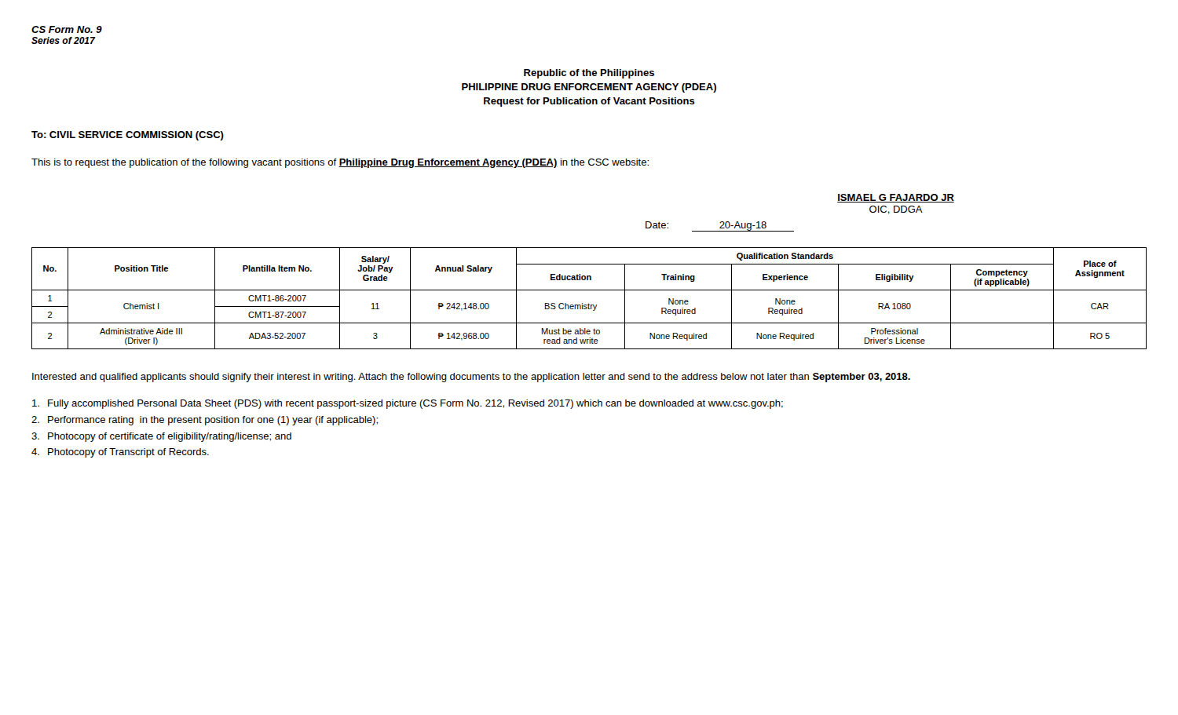CS Form No. 9
Series of 2017
Republic of the Philippines
PHILIPPINE DRUG ENFORCEMENT AGENCY (PDEA)
Request for Publication of Vacant Positions
To: CIVIL SERVICE COMMISSION (CSC)
This is to request the publication of the following vacant positions of Philippine Drug Enforcement Agency (PDEA) in the CSC website:
ISMAEL G FAJARDO JR
OIC, DDGA
Date: 20-Aug-18
| No. | Position Title | Plantilla Item No. | Salary/ Job/ Pay Grade | Annual Salary | Qualification Standards | Place of Assignment |
| --- | --- | --- | --- | --- | --- | --- |
| Education | Training | Experience | Eligibility | Competency (if applicable) |
| 1 | Chemist I | CMT1-86-2007 | 11 | ₱ 242,148.00 | BS Chemistry | None Required | None Required | RA 1080 | | CAR |
| 2 | CMT1-87-2007 |
| 2 | Administrative Aide III (Driver I) | ADA3-52-2007 | 3 | ₱ 142,968.00 | Must be able to read and write | None Required | None Required | Professional Driver's License | | RO 5 |
Interested and qualified applicants should signify their interest in writing. Attach the following documents to the application letter and send to the address below not later than September 03, 2018.
Fully accomplished Personal Data Sheet (PDS) with recent passport-sized picture (CS Form No. 212, Revised 2017) which can be downloaded at www.csc.gov.ph;
Performance rating in the present position for one (1) year (if applicable);
Photocopy of certificate of eligibility/rating/license; and
Photocopy of Transcript of Records.